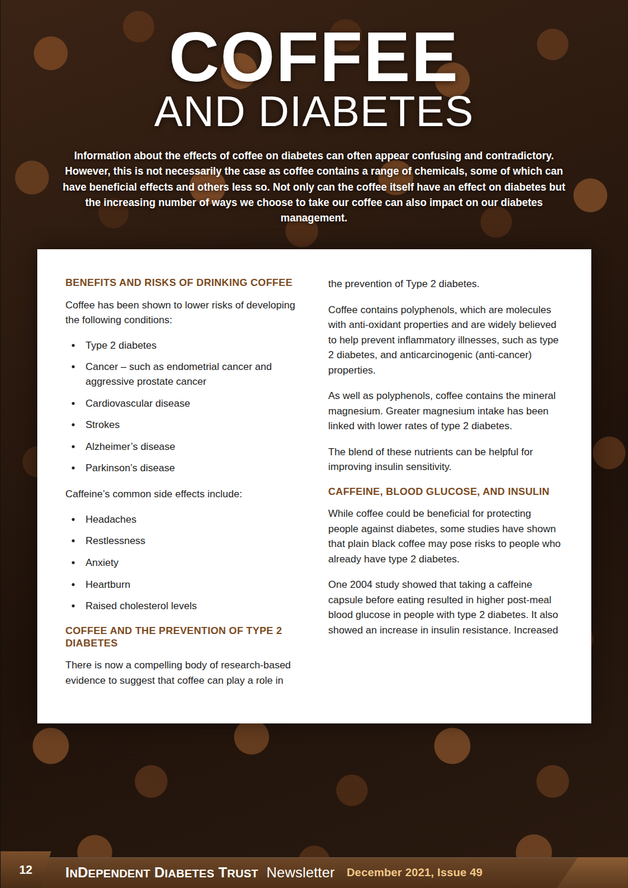COFFEE
AND DIABETES
Information about the effects of coffee on diabetes can often appear confusing and contradictory. However, this is not necessarily the case as coffee contains a range of chemicals, some of which can have beneficial effects and others less so. Not only can the coffee itself have an effect on diabetes but the increasing number of ways we choose to take our coffee can also impact on our diabetes management.
Benefits and risks of drinking coffee
Coffee has been shown to lower risks of developing the following conditions:
Type 2 diabetes
Cancer – such as endometrial cancer and aggressive prostate cancer
Cardiovascular disease
Strokes
Alzheimer’s disease
Parkinson’s disease
Caffeine’s common side effects include:
Headaches
Restlessness
Anxiety
Heartburn
Raised cholesterol levels
Coffee and the prevention of type 2 diabetes
There is now a compelling body of research-based evidence to suggest that coffee can play a role in the prevention of Type 2 diabetes.
Coffee contains polyphenols, which are molecules with anti-oxidant properties and are widely believed to help prevent inflammatory illnesses, such as type 2 diabetes, and anticarcinogenic (anti-cancer) properties.
As well as polyphenols, coffee contains the mineral magnesium. Greater magnesium intake has been linked with lower rates of type 2 diabetes.
The blend of these nutrients can be helpful for improving insulin sensitivity.
Caffeine, blood glucose, and insulin
While coffee could be beneficial for protecting people against diabetes, some studies have shown that plain black coffee may pose risks to people who already have type 2 diabetes.
One 2004 study showed that taking a caffeine capsule before eating resulted in higher post-meal blood glucose in people with type 2 diabetes. It also showed an increase in insulin resistance. Increased
12
In Dependent Diabetes Trust Newsletter December 2021, Issue 49